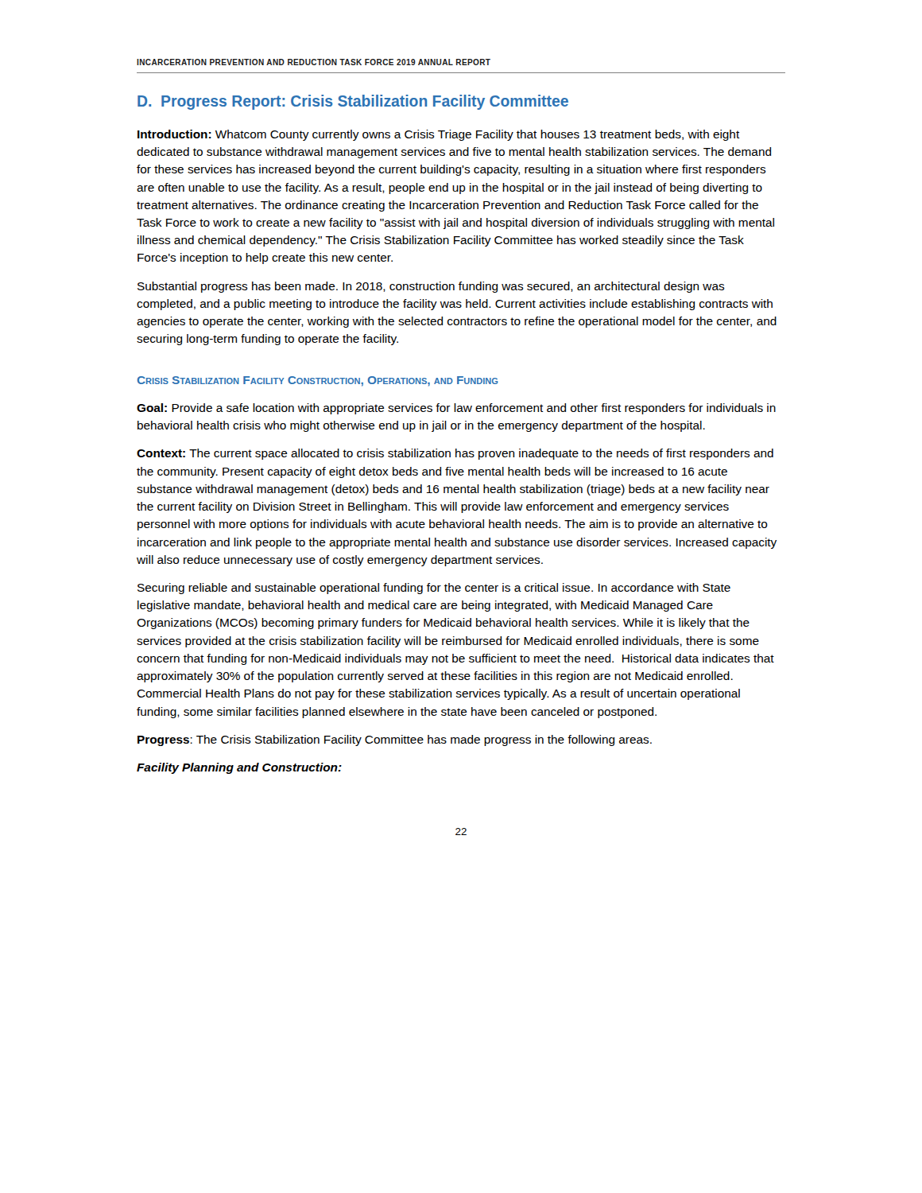Incarceration Prevention and Reduction Task Force 2019 Annual Report
D. Progress Report: Crisis Stabilization Facility Committee
Introduction: Whatcom County currently owns a Crisis Triage Facility that houses 13 treatment beds, with eight dedicated to substance withdrawal management services and five to mental health stabilization services. The demand for these services has increased beyond the current building's capacity, resulting in a situation where first responders are often unable to use the facility. As a result, people end up in the hospital or in the jail instead of being diverting to treatment alternatives. The ordinance creating the Incarceration Prevention and Reduction Task Force called for the Task Force to work to create a new facility to "assist with jail and hospital diversion of individuals struggling with mental illness and chemical dependency." The Crisis Stabilization Facility Committee has worked steadily since the Task Force's inception to help create this new center.
Substantial progress has been made. In 2018, construction funding was secured, an architectural design was completed, and a public meeting to introduce the facility was held. Current activities include establishing contracts with agencies to operate the center, working with the selected contractors to refine the operational model for the center, and securing long-term funding to operate the facility.
Crisis Stabilization Facility Construction, Operations, and Funding
Goal: Provide a safe location with appropriate services for law enforcement and other first responders for individuals in behavioral health crisis who might otherwise end up in jail or in the emergency department of the hospital.
Context: The current space allocated to crisis stabilization has proven inadequate to the needs of first responders and the community. Present capacity of eight detox beds and five mental health beds will be increased to 16 acute substance withdrawal management (detox) beds and 16 mental health stabilization (triage) beds at a new facility near the current facility on Division Street in Bellingham. This will provide law enforcement and emergency services personnel with more options for individuals with acute behavioral health needs. The aim is to provide an alternative to incarceration and link people to the appropriate mental health and substance use disorder services. Increased capacity will also reduce unnecessary use of costly emergency department services.
Securing reliable and sustainable operational funding for the center is a critical issue. In accordance with State legislative mandate, behavioral health and medical care are being integrated, with Medicaid Managed Care Organizations (MCOs) becoming primary funders for Medicaid behavioral health services. While it is likely that the services provided at the crisis stabilization facility will be reimbursed for Medicaid enrolled individuals, there is some concern that funding for non-Medicaid individuals may not be sufficient to meet the need. Historical data indicates that approximately 30% of the population currently served at these facilities in this region are not Medicaid enrolled. Commercial Health Plans do not pay for these stabilization services typically. As a result of uncertain operational funding, some similar facilities planned elsewhere in the state have been canceled or postponed.
Progress: The Crisis Stabilization Facility Committee has made progress in the following areas.
Facility Planning and Construction:
22